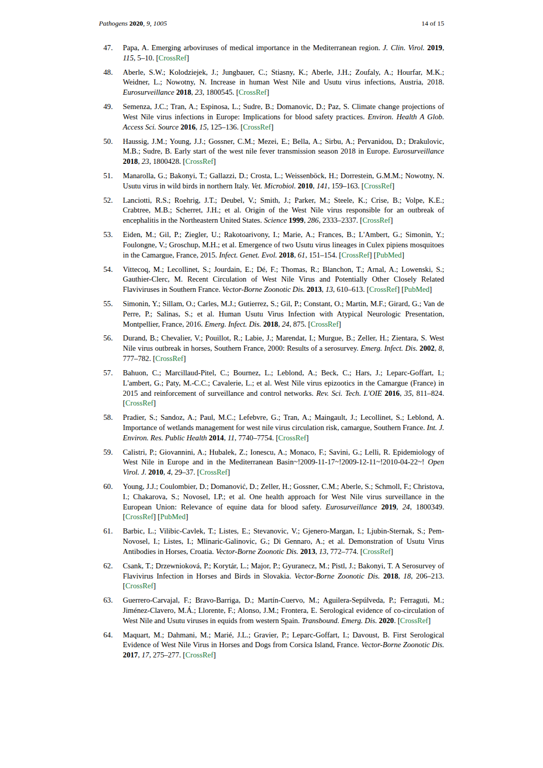Pathogens 2020, 9, 1005
14 of 15
Papa, A. Emerging arboviruses of medical importance in the Mediterranean region. J. Clin. Virol. 2019, 115, 5–10. [CrossRef]
Aberle, S.W.; Kolodziejek, J.; Jungbauer, C.; Stiasny, K.; Aberle, J.H.; Zoufaly, A.; Hourfar, M.K.; Weidner, L.; Nowotny, N. Increase in human West Nile and Usutu virus infections, Austria, 2018. Eurosurveillance 2018, 23, 1800545. [CrossRef]
Semenza, J.C.; Tran, A.; Espinosa, L.; Sudre, B.; Domanovic, D.; Paz, S. Climate change projections of West Nile virus infections in Europe: Implications for blood safety practices. Environ. Health A Glob. Access Sci. Source 2016, 15, 125–136. [CrossRef]
Haussig, J.M.; Young, J.J.; Gossner, C.M.; Mezei, E.; Bella, A.; Sirbu, A.; Pervanidou, D.; Drakulovic, M.B.; Sudre, B. Early start of the west nile fever transmission season 2018 in Europe. Eurosurveillance 2018, 23, 1800428. [CrossRef]
Manarolla, G.; Bakonyi, T.; Gallazzi, D.; Crosta, L.; Weissenböck, H.; Dorrestein, G.M.M.; Nowotny, N. Usutu virus in wild birds in northern Italy. Vet. Microbiol. 2010, 141, 159–163. [CrossRef]
Lanciotti, R.S.; Roehrig, J.T.; Deubel, V.; Smith, J.; Parker, M.; Steele, K.; Crise, B.; Volpe, K.E.; Crabtree, M.B.; Scherret, J.H.; et al. Origin of the West Nile virus responsible for an outbreak of encephalitis in the Northeastern United States. Science 1999, 286, 2333–2337. [CrossRef]
Eiden, M.; Gil, P.; Ziegler, U.; Rakotoarivony, I.; Marie, A.; Frances, B.; L'Ambert, G.; Simonin, Y.; Foulongne, V.; Groschup, M.H.; et al. Emergence of two Usutu virus lineages in Culex pipiens mosquitoes in the Camargue, France, 2015. Infect. Genet. Evol. 2018, 61, 151–154. [CrossRef] [PubMed]
Vittecoq, M.; Lecollinet, S.; Jourdain, E.; Dé, F.; Thomas, R.; Blanchon, T.; Arnal, A.; Lowenski, S.; Gauthier-Clerc, M. Recent Circulation of West Nile Virus and Potentially Other Closely Related Flaviviruses in Southern France. Vector-Borne Zoonotic Dis. 2013, 13, 610–613. [CrossRef] [PubMed]
Simonin, Y.; Sillam, O.; Carles, M.J.; Gutierrez, S.; Gil, P.; Constant, O.; Martin, M.F.; Girard, G.; Van de Perre, P.; Salinas, S.; et al. Human Usutu Virus Infection with Atypical Neurologic Presentation, Montpellier, France, 2016. Emerg. Infect. Dis. 2018, 24, 875. [CrossRef]
Durand, B.; Chevalier, V.; Pouillot, R.; Labie, J.; Marendat, I.; Murgue, B.; Zeller, H.; Zientara, S. West Nile virus outbreak in horses, Southern France, 2000: Results of a serosurvey. Emerg. Infect. Dis. 2002, 8, 777–782. [CrossRef]
Bahuon, C.; Marcillaud-Pitel, C.; Bournez, L.; Leblond, A.; Beck, C.; Hars, J.; Leparc-Goffart, I.; L'ambert, G.; Paty, M.-C.C.; Cavalerie, L.; et al. West Nile virus epizootics in the Camargue (France) in 2015 and reinforcement of surveillance and control networks. Rev. Sci. Tech. L'OIE 2016, 35, 811–824. [CrossRef]
Pradier, S.; Sandoz, A.; Paul, M.C.; Lefebvre, G.; Tran, A.; Maingault, J.; Lecollinet, S.; Leblond, A. Importance of wetlands management for west nile virus circulation risk, camargue, Southern France. Int. J. Environ. Res. Public Health 2014, 11, 7740–7754. [CrossRef]
Calistri, P.; Giovannini, A.; Hubalek, Z.; Ionescu, A.; Monaco, F.; Savini, G.; Lelli, R. Epidemiology of West Nile in Europe and in the Mediterranean Basin~!2009-11-17~!2009-12-11~!2010-04-22~! Open Virol. J. 2010, 4, 29–37. [CrossRef]
Young, J.J.; Coulombier, D.; Domanović, D.; Zeller, H.; Gossner, C.M.; Aberle, S.; Schmoll, F.; Christova, I.; Chakarova, S.; Novosel, I.P.; et al. One health approach for West Nile virus surveillance in the European Union: Relevance of equine data for blood safety. Eurosurveillance 2019, 24, 1800349. [CrossRef] [PubMed]
Barbic, L.; Vilibic-Cavlek, T.; Listes, E.; Stevanovic, V.; Gjenero-Margan, I.; Ljubin-Sternak, S.; Pem-Novosel, I.; Listes, I.; Mlinaric-Galinovic, G.; Di Gennaro, A.; et al. Demonstration of Usutu Virus Antibodies in Horses, Croatia. Vector-Borne Zoonotic Dis. 2013, 13, 772–774. [CrossRef]
Csank, T.; Drzewnioková, P.; Korytár, L.; Major, P.; Gyuranecz, M.; Pistl, J.; Bakonyi, T. A Serosurvey of Flavivirus Infection in Horses and Birds in Slovakia. Vector-Borne Zoonotic Dis. 2018, 18, 206–213. [CrossRef]
Guerrero-Carvajal, F.; Bravo-Barriga, D.; Martín-Cuervo, M.; Aguilera-Sepúlveda, P.; Ferraguti, M.; Jiménez-Clavero, M.Á.; Llorente, F.; Alonso, J.M.; Frontera, E. Serological evidence of co-circulation of West Nile and Usutu viruses in equids from western Spain. Transbound. Emerg. Dis. 2020. [CrossRef]
Maquart, M.; Dahmani, M.; Marié, J.L.; Gravier, P.; Leparc-Goffart, I.; Davoust, B. First Serological Evidence of West Nile Virus in Horses and Dogs from Corsica Island, France. Vector-Borne Zoonotic Dis. 2017, 17, 275–277. [CrossRef]